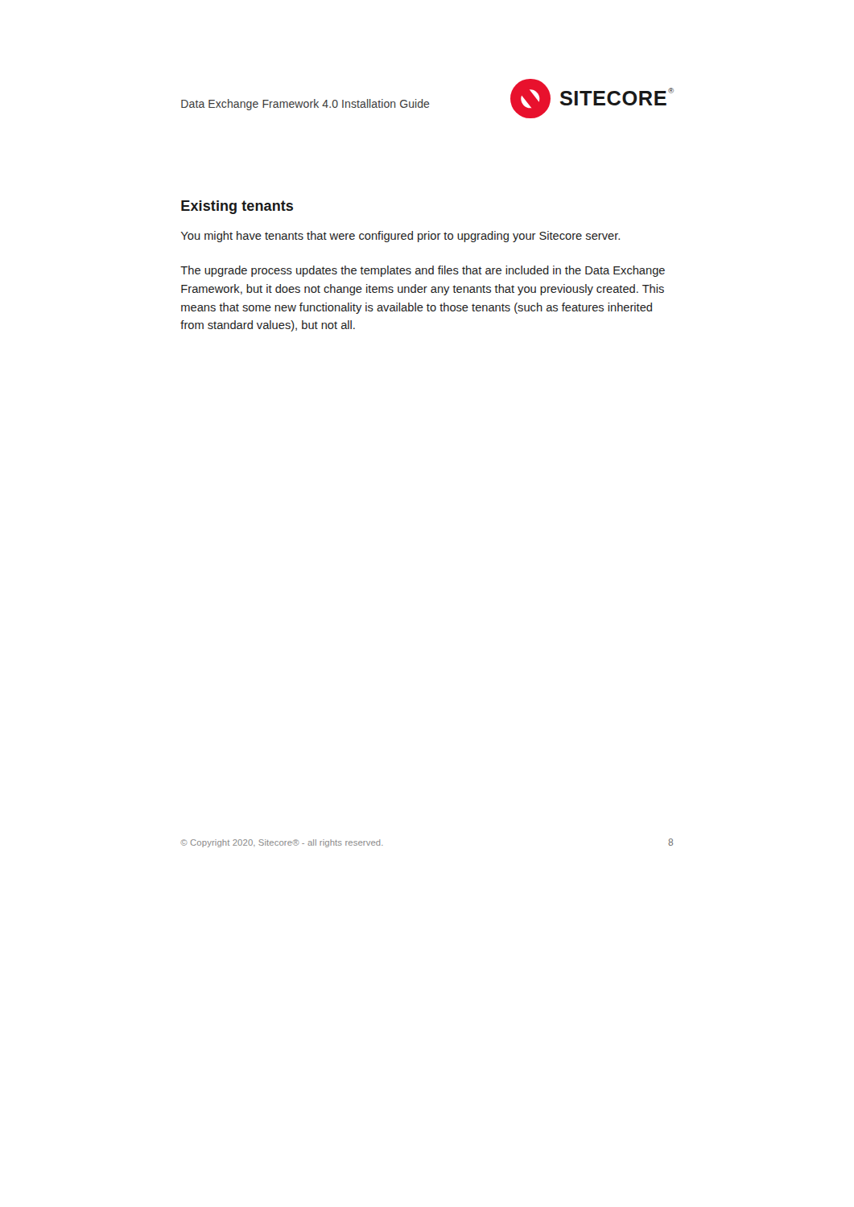Data Exchange Framework 4.0 Installation Guide
SITECORE®
Existing tenants
You might have tenants that were configured prior to upgrading your Sitecore server.
The upgrade process updates the templates and files that are included in the Data Exchange Framework, but it does not change items under any tenants that you previously created. This means that some new functionality is available to those tenants (such as features inherited from standard values), but not all.
© Copyright 2020, Sitecore® - all rights reserved.
8